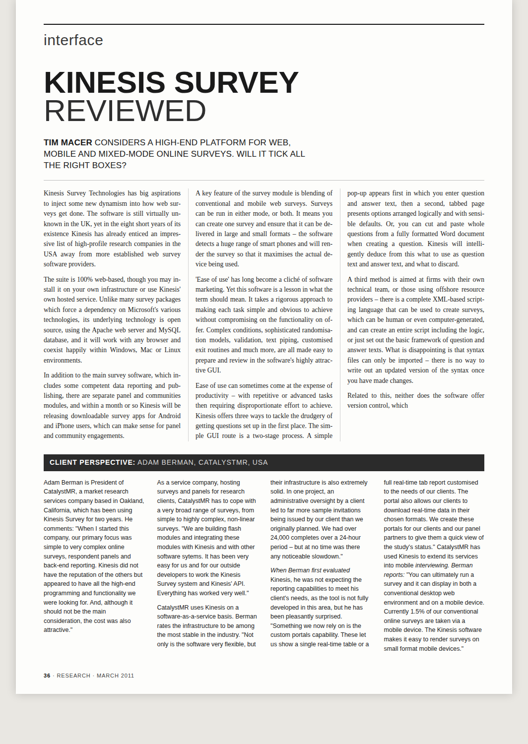interface
KINESIS SURVEY REVIEWED
TIM MACER CONSIDERS A HIGH-END PLATFORM FOR WEB, MOBILE AND MIXED-MODE ONLINE SURVEYS. WILL IT TICK ALL THE RIGHT BOXES?
Kinesis Survey Technologies has big aspirations to inject some new dynamism into how web surveys get done. The software is still virtually unknown in the UK, yet in the eight short years of its existence Kinesis has already enticed an impressive list of high-profile research companies in the USA away from more established web survey software providers.
The suite is 100% web-based, though you may install it on your own infrastructure or use Kinesis' own hosted service. Unlike many survey packages which force a dependency on Microsoft's various technologies, its underlying technology is open source, using the Apache web server and MySQL database, and it will work with any browser and coexist happily within Windows, Mac or Linux environments.
In addition to the main survey software, which includes some competent data reporting and publishing, there are separate panel and communities modules, and within a month or so Kinesis will be releasing downloadable survey apps for Android and iPhone users, which can make sense for panel and community engagements.
A key feature of the survey module is blending of conventional and mobile web surveys. Surveys can be run in either mode, or both. It means you can create one survey and ensure that it can be delivered in large and small formats – the software detects a huge range of smart phones and will render the survey so that it maximises the actual device being used.
'Ease of use' has long become a cliché of software marketing. Yet this software is a lesson in what the term should mean. It takes a rigorous approach to making each task simple and obvious to achieve without compromising on the functionality on offer. Complex conditions, sophisticated randomisation models, validation, text piping, customised exit routines and much more, are all made easy to prepare and review in the software's highly attractive GUI.
Ease of use can sometimes come at the expense of productivity – with repetitive or advanced tasks then requiring disproportionate effort to achieve. Kinesis offers three ways to tackle the drudgery of getting questions set up in the first place. The simple GUI route is a two-stage process. A simple pop-up appears first in which you enter question and answer text, then a second, tabbed page presents options arranged logically and with sensible defaults. Or, you can cut and paste whole questions from a fully formatted Word document when creating a question. Kinesis will intelligently deduce from this what to use as question text and answer text, and what to discard.
A third method is aimed at firms with their own technical team, or those using offshore resource providers – there is a complete XML-based scripting language that can be used to create surveys, which can be human or even computer-generated, and can create an entire script including the logic, or just set out the basic framework of question and answer texts. What is disappointing is that syntax files can only be imported – there is no way to write out an updated version of the syntax once you have made changes.
Related to this, neither does the software offer version control, which
CLIENT PERSPECTIVE: ADAM BERMAN, CATALYSTMR, USA
Adam Berman is President of CatalystMR, a market research services company based in Oakland, California, which has been using Kinesis Survey for two years. He comments: "When I started this company, our primary focus was simple to very complex online surveys, respondent panels and back-end reporting. Kinesis did not have the reputation of the others but appeared to have all the high-end programming and functionality we were looking for. And, although it should not be the main consideration, the cost was also attractive."
As a service company, hosting surveys and panels for research clients, CatalystMR has to cope with a very broad range of surveys, from simple to highly complex, non-linear surveys. "We are building flash modules and integrating these modules with Kinesis and with other software sytems. It has been very easy for us and for our outside developers to work the Kinesis Survey system and Kinesis' API. Everything has worked very well."
CatalystMR uses Kinesis on a software-as-a-service basis. Berman rates the infrastructure to be among the most stable in the industry. "Not only is the software very flexible, but their infrastructure is also extremely solid. In one project, an administrative oversight by a client led to far more sample invitations being issued by our client than we originally planned. We had over 24,000 completes over a 24-hour period – but at no time was there any noticeable slowdown."
When Berman first evaluated Kinesis, he was not expecting the reporting capabilities to meet his client's needs, as the tool is not fully developed in this area, but he has been pleasantly surprised. "Something we now rely on is the custom portals capability. These let us show a single real-time table or a full real-time tab report customised to the needs of our clients. The portal also allows our clients to download real-time data in their chosen formats. We create these portals for our clients and our panel partners to give them a quick view of the study's status." CatalystMR has used Kinesis to extend its services into mobile interviewing. Berman reports: "You can ultimately run a survey and it can display in both a conventional desktop web environment and on a mobile device. Currently 1.5% of our conventional online surveys are taken via a mobile device. The Kinesis software makes it easy to render surveys on small format mobile devices."
36 · RESEARCH · MARCH 2011